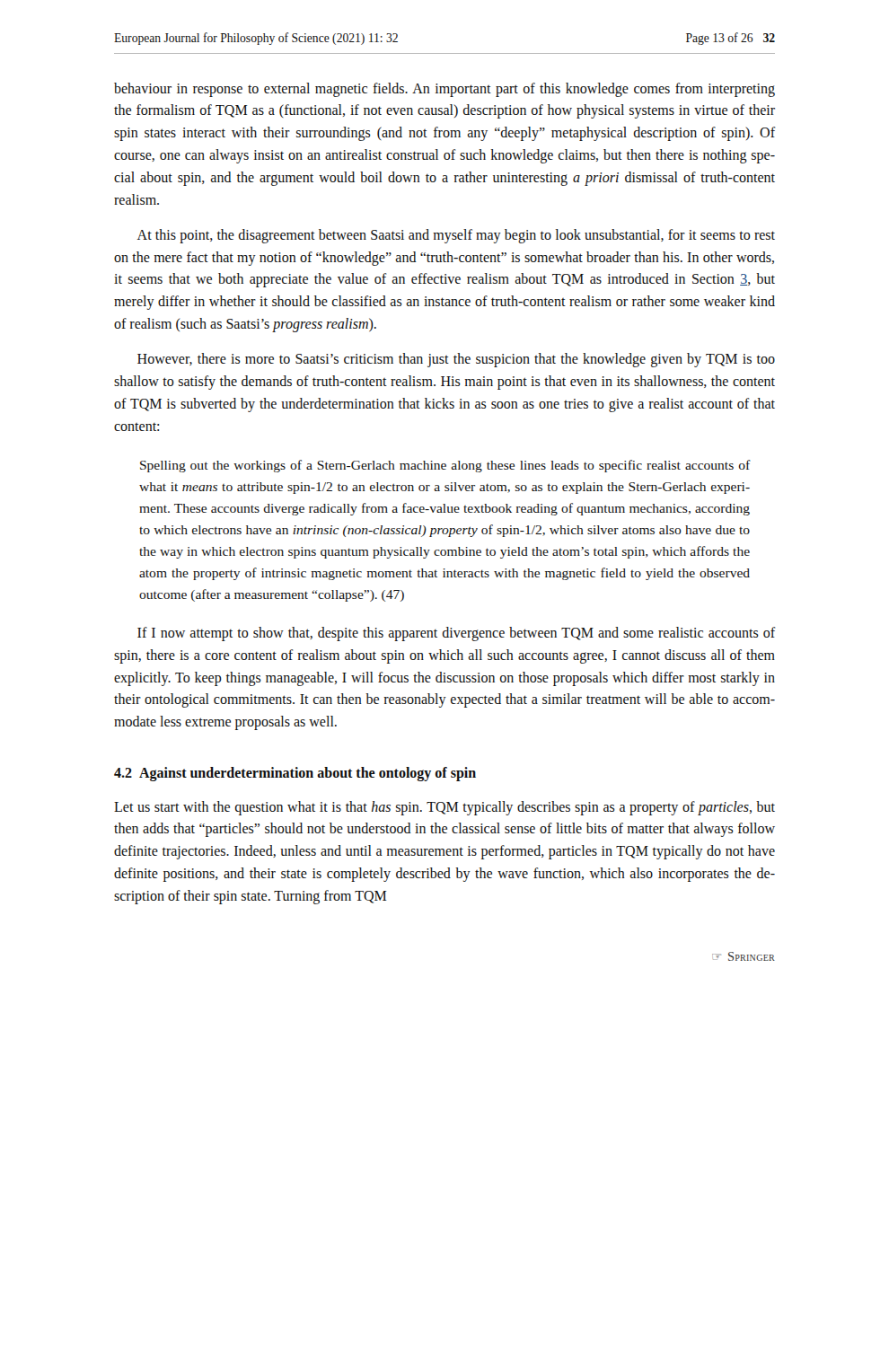European Journal for Philosophy of Science (2021) 11: 32 Page 13 of 2632
behaviour in response to external magnetic fields. An important part of this knowledge comes from interpreting the formalism of TQM as a (functional, if not even causal) description of how physical systems in virtue of their spin states interact with their surroundings (and not from any “deeply” metaphysical description of spin). Of course, one can always insist on an antirealist construal of such knowledge claims, but then there is nothing special about spin, and the argument would boil down to a rather uninteresting a priori dismissal of truth-content realism.
At this point, the disagreement between Saatsi and myself may begin to look unsubstantial, for it seems to rest on the mere fact that my notion of “knowledge” and “truth-content” is somewhat broader than his. In other words, it seems that we both appreciate the value of an effective realism about TQM as introduced in Section 3, but merely differ in whether it should be classified as an instance of truth-content realism or rather some weaker kind of realism (such as Saatsi’s progress realism).
However, there is more to Saatsi’s criticism than just the suspicion that the knowledge given by TQM is too shallow to satisfy the demands of truth-content realism. His main point is that even in its shallowness, the content of TQM is subverted by the underdetermination that kicks in as soon as one tries to give a realist account of that content:
Spelling out the workings of a Stern-Gerlach machine along these lines leads to specific realist accounts of what it means to attribute spin-1/2 to an electron or a silver atom, so as to explain the Stern-Gerlach experiment. These accounts diverge radically from a face-value textbook reading of quantum mechanics, according to which electrons have an intrinsic (non-classical) property of spin-1/2, which silver atoms also have due to the way in which electron spins quantum physically combine to yield the atom’s total spin, which affords the atom the property of intrinsic magnetic moment that interacts with the magnetic field to yield the observed outcome (after a measurement “collapse”). (47)
If I now attempt to show that, despite this apparent divergence between TQM and some realistic accounts of spin, there is a core content of realism about spin on which all such accounts agree, I cannot discuss all of them explicitly. To keep things manageable, I will focus the discussion on those proposals which differ most starkly in their ontological commitments. It can then be reasonably expected that a similar treatment will be able to accommodate less extreme proposals as well.
4.2 Against underdetermination about the ontology of spin
Let us start with the question what it is that has spin. TQM typically describes spin as a property of particles, but then adds that “particles” should not be understood in the classical sense of little bits of matter that always follow definite trajectories. Indeed, unless and until a measurement is performed, particles in TQM typically do not have definite positions, and their state is completely described by the wave function, which also incorporates the description of their spin state. Turning from TQM
☞Springer